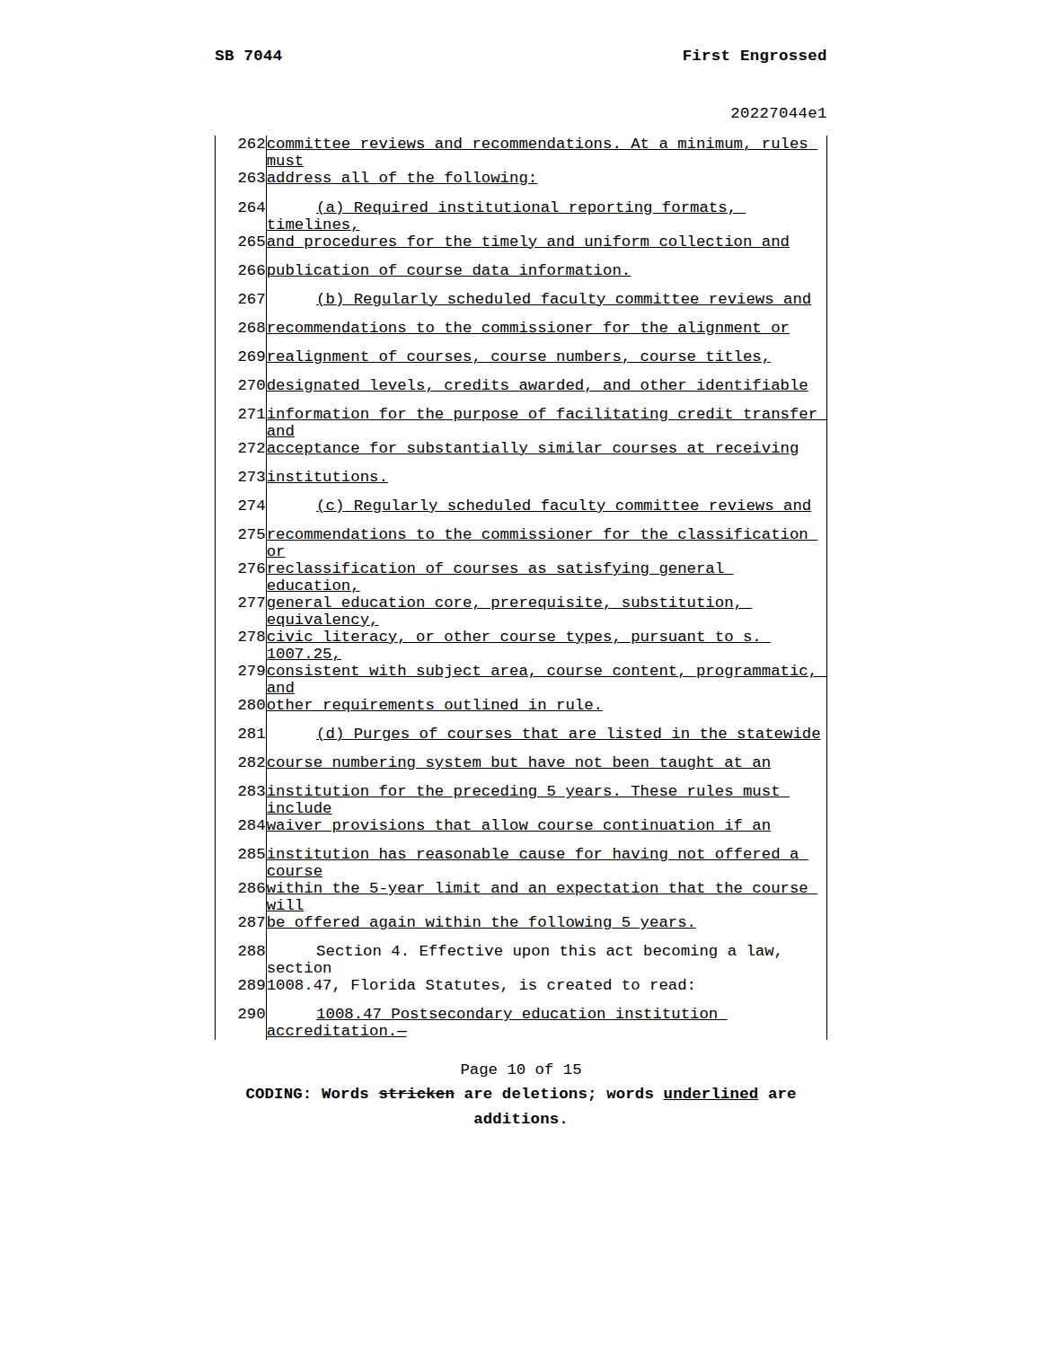SB 7044 First Engrossed
20227044e1
| 262 | committee reviews and recommendations. At a minimum, rules must |
| 263 | address all of the following: |
| 264 | (a) Required institutional reporting formats, timelines, |
| 265 | and procedures for the timely and uniform collection and |
| 266 | publication of course data information. |
| 267 | (b) Regularly scheduled faculty committee reviews and |
| 268 | recommendations to the commissioner for the alignment or |
| 269 | realignment of courses, course numbers, course titles, |
| 270 | designated levels, credits awarded, and other identifiable |
| 271 | information for the purpose of facilitating credit transfer and |
| 272 | acceptance for substantially similar courses at receiving |
| 273 | institutions. |
| 274 | (c) Regularly scheduled faculty committee reviews and |
| 275 | recommendations to the commissioner for the classification or |
| 276 | reclassification of courses as satisfying general education, |
| 277 | general education core, prerequisite, substitution, equivalency, |
| 278 | civic literacy, or other course types, pursuant to s. 1007.25, |
| 279 | consistent with subject area, course content, programmatic, and |
| 280 | other requirements outlined in rule. |
| 281 | (d) Purges of courses that are listed in the statewide |
| 282 | course numbering system but have not been taught at an |
| 283 | institution for the preceding 5 years. These rules must include |
| 284 | waiver provisions that allow course continuation if an |
| 285 | institution has reasonable cause for having not offered a course |
| 286 | within the 5-year limit and an expectation that the course will |
| 287 | be offered again within the following 5 years. |
| 288 | Section 4. Effective upon this act becoming a law, section |
| 289 | 1008.47, Florida Statutes, is created to read: |
| 290 | 1008.47 Postsecondary education institution accreditation.— |
Page 10 of 15
CODING: Words stricken are deletions; words underlined are additions.